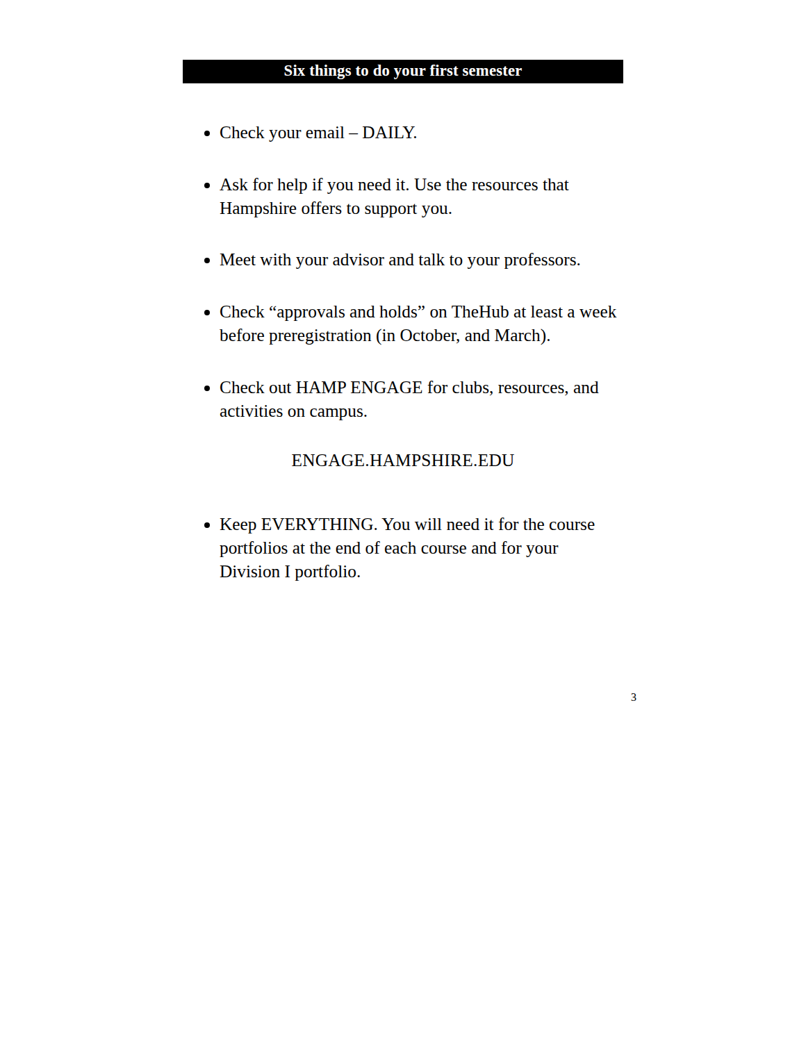Six things to do your first semester
Check your email – DAILY.
Ask for help if you need it. Use the resources that Hampshire offers to support you.
Meet with your advisor and talk to your professors.
Check “approvals and holds” on TheHub at least a week before preregistration (in October, and March).
Check out HAMP ENGAGE for clubs, resources, and activities on campus.
ENGAGE.HAMPSHIRE.EDU
Keep EVERYTHING. You will need it for the course portfolios at the end of each course and for your Division I portfolio.
3